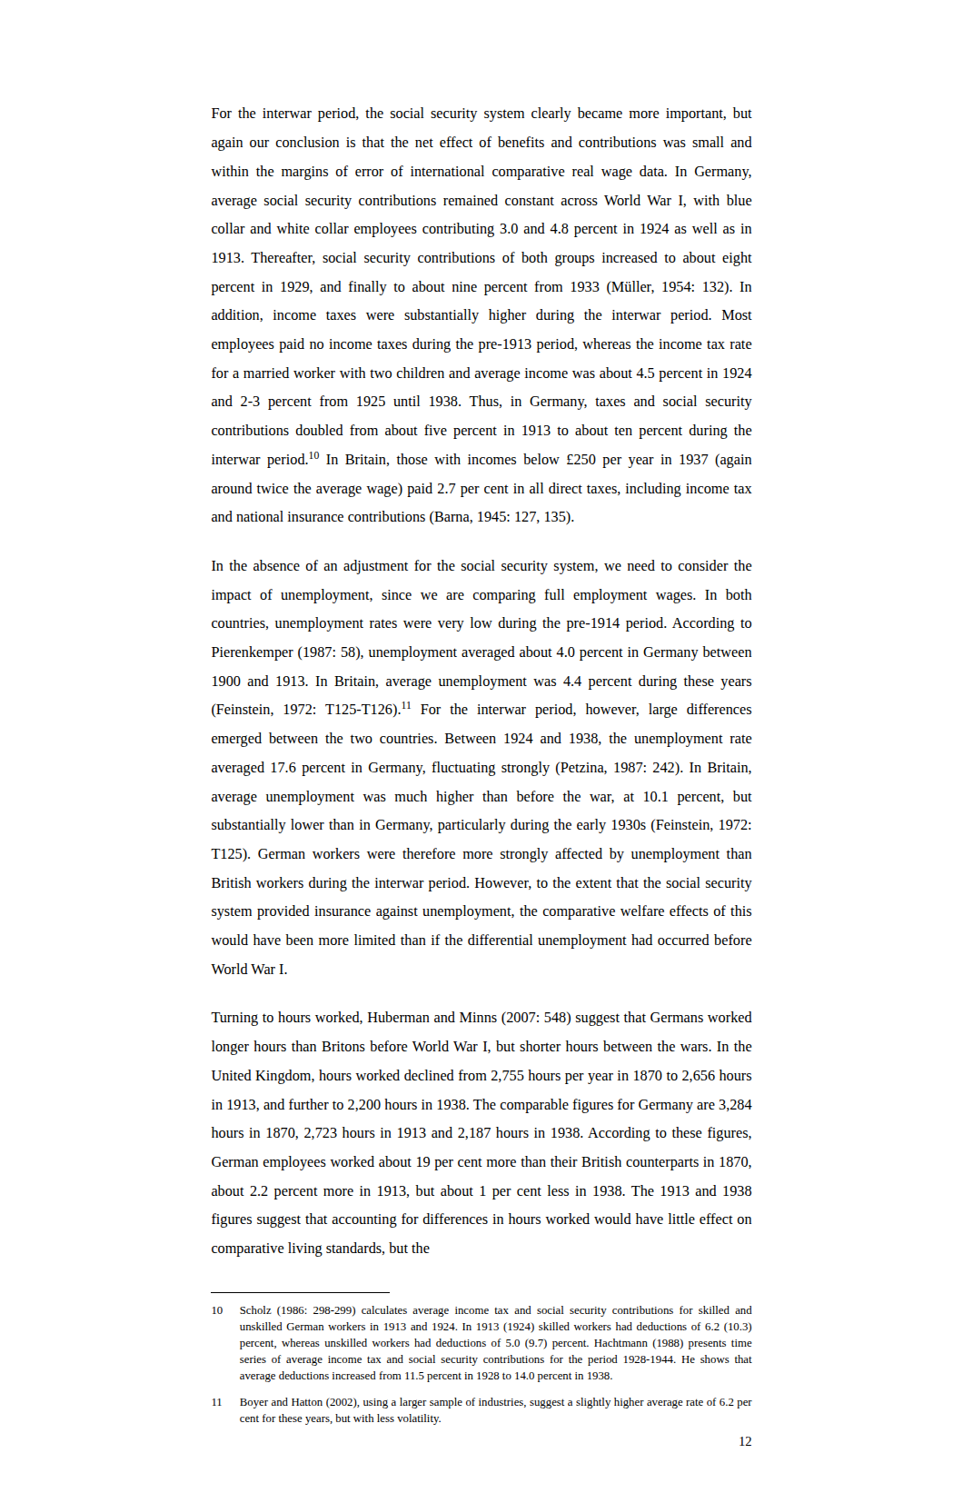For the interwar period, the social security system clearly became more important, but again our conclusion is that the net effect of benefits and contributions was small and within the margins of error of international comparative real wage data. In Germany, average social security contributions remained constant across World War I, with blue collar and white collar employees contributing 3.0 and 4.8 percent in 1924 as well as in 1913. Thereafter, social security contributions of both groups increased to about eight percent in 1929, and finally to about nine percent from 1933 (Müller, 1954: 132). In addition, income taxes were substantially higher during the interwar period. Most employees paid no income taxes during the pre-1913 period, whereas the income tax rate for a married worker with two children and average income was about 4.5 percent in 1924 and 2-3 percent from 1925 until 1938. Thus, in Germany, taxes and social security contributions doubled from about five percent in 1913 to about ten percent during the interwar period.10 In Britain, those with incomes below £250 per year in 1937 (again around twice the average wage) paid 2.7 per cent in all direct taxes, including income tax and national insurance contributions (Barna, 1945: 127, 135).
In the absence of an adjustment for the social security system, we need to consider the impact of unemployment, since we are comparing full employment wages. In both countries, unemployment rates were very low during the pre-1914 period. According to Pierenkemper (1987: 58), unemployment averaged about 4.0 percent in Germany between 1900 and 1913. In Britain, average unemployment was 4.4 percent during these years (Feinstein, 1972: T125-T126).11 For the interwar period, however, large differences emerged between the two countries. Between 1924 and 1938, the unemployment rate averaged 17.6 percent in Germany, fluctuating strongly (Petzina, 1987: 242). In Britain, average unemployment was much higher than before the war, at 10.1 percent, but substantially lower than in Germany, particularly during the early 1930s (Feinstein, 1972: T125). German workers were therefore more strongly affected by unemployment than British workers during the interwar period. However, to the extent that the social security system provided insurance against unemployment, the comparative welfare effects of this would have been more limited than if the differential unemployment had occurred before World War I.
Turning to hours worked, Huberman and Minns (2007: 548) suggest that Germans worked longer hours than Britons before World War I, but shorter hours between the wars. In the United Kingdom, hours worked declined from 2,755 hours per year in 1870 to 2,656 hours in 1913, and further to 2,200 hours in 1938. The comparable figures for Germany are 3,284 hours in 1870, 2,723 hours in 1913 and 2,187 hours in 1938. According to these figures, German employees worked about 19 per cent more than their British counterparts in 1870, about 2.2 percent more in 1913, but about 1 per cent less in 1938. The 1913 and 1938 figures suggest that accounting for differences in hours worked would have little effect on comparative living standards, but the
10
Scholz (1986: 298-299) calculates average income tax and social security contributions for skilled and unskilled German workers in 1913 and 1924. In 1913 (1924) skilled workers had deductions of 6.2 (10.3) percent, whereas unskilled workers had deductions of 5.0 (9.7) percent. Hachtmann (1988) presents time series of average income tax and social security contributions for the period 1928-1944. He shows that average deductions increased from 11.5 percent in 1928 to 14.0 percent in 1938.
11
Boyer and Hatton (2002), using a larger sample of industries, suggest a slightly higher average rate of 6.2 per cent for these years, but with less volatility.
12